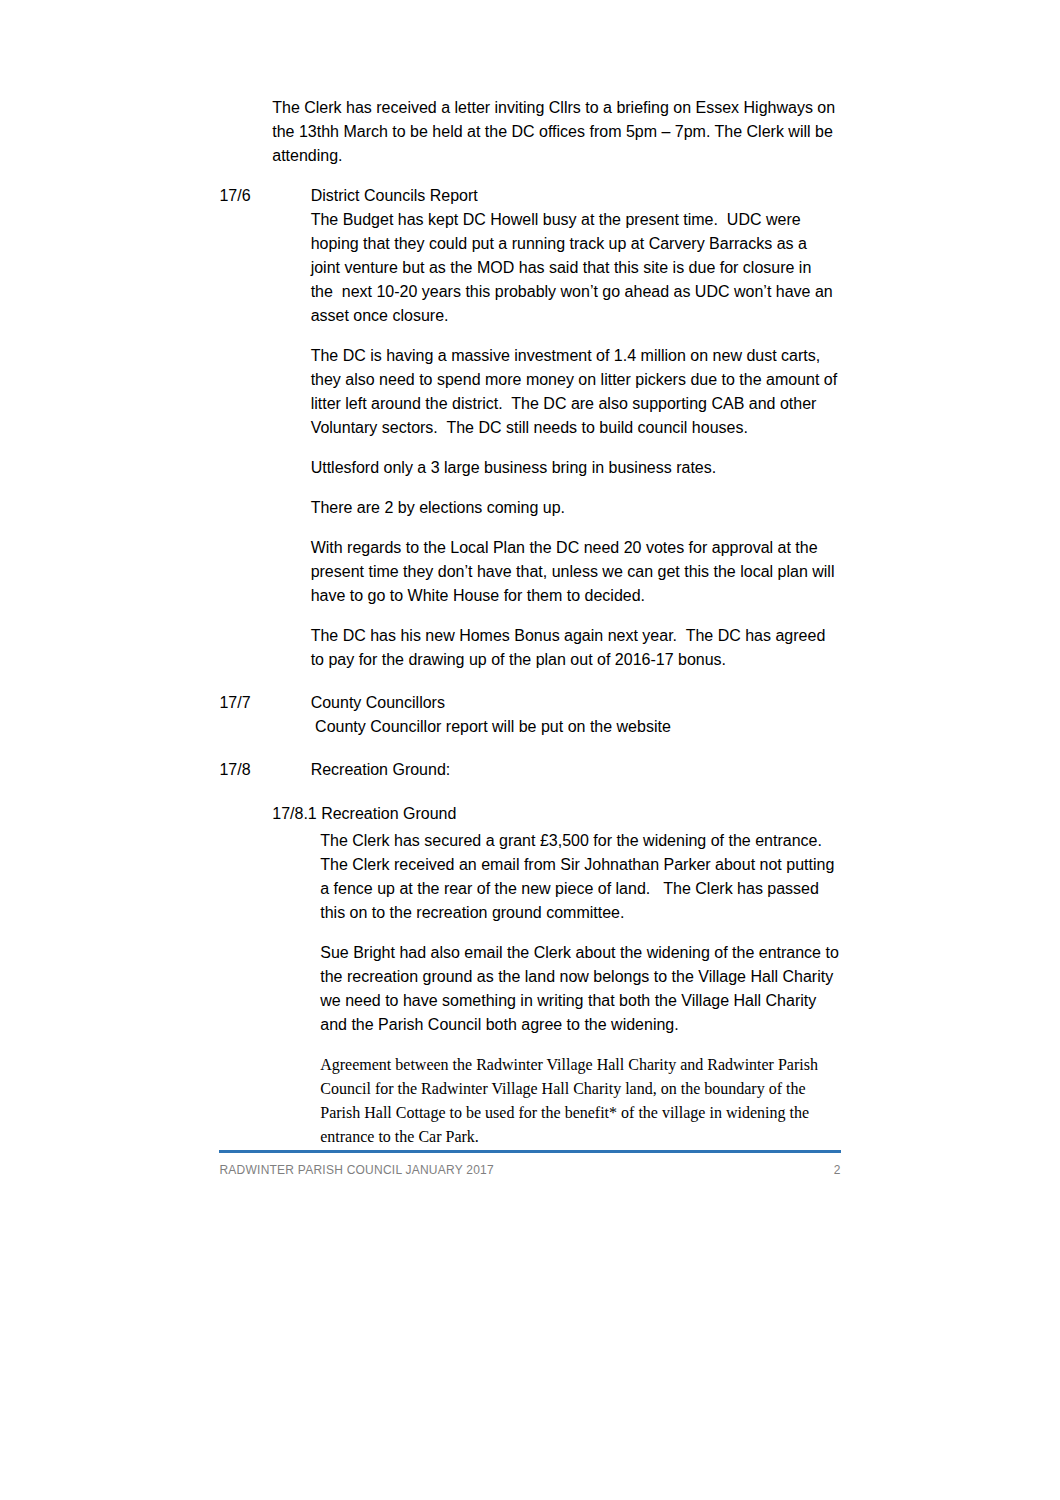The Clerk has received a letter inviting Cllrs to a briefing on Essex Highways on the 13thh March to be held at the DC offices from 5pm – 7pm. The Clerk will be attending.
17/6
District Councils Report
The Budget has kept DC Howell busy at the present time. UDC were hoping that they could put a running track up at Carvery Barracks as a joint venture but as the MOD has said that this site is due for closure in the next 10-20 years this probably won’t go ahead as UDC won’t have an asset once closure.
The DC is having a massive investment of 1.4 million on new dust carts, they also need to spend more money on litter pickers due to the amount of litter left around the district. The DC are also supporting CAB and other Voluntary sectors. The DC still needs to build council houses.
Uttlesford only a 3 large business bring in business rates.
There are 2 by elections coming up.
With regards to the Local Plan the DC need 20 votes for approval at the present time they don’t have that, unless we can get this the local plan will have to go to White House for them to decided.
The DC has his new Homes Bonus again next year. The DC has agreed to pay for the drawing up of the plan out of 2016-17 bonus.
17/7
County Councillors
County Councillor report will be put on the website
17/8
Recreation Ground:
17/8.1 Recreation Ground
The Clerk has secured a grant £3,500 for the widening of the entrance.
The Clerk received an email from Sir Johnathan Parker about not putting a fence up at the rear of the new piece of land. The Clerk has passed this on to the recreation ground committee.
Sue Bright had also email the Clerk about the widening of the entrance to the recreation ground as the land now belongs to the Village Hall Charity we need to have something in writing that both the Village Hall Charity and the Parish Council both agree to the widening.
Agreement between the Radwinter Village Hall Charity and Radwinter Parish Council for the Radwinter Village Hall Charity land, on the boundary of the Parish Hall Cottage to be used for the benefit* of the village in widening the entrance to the Car Park.
RADWINTER PARISH COUNCIL JANUARY 2017 2